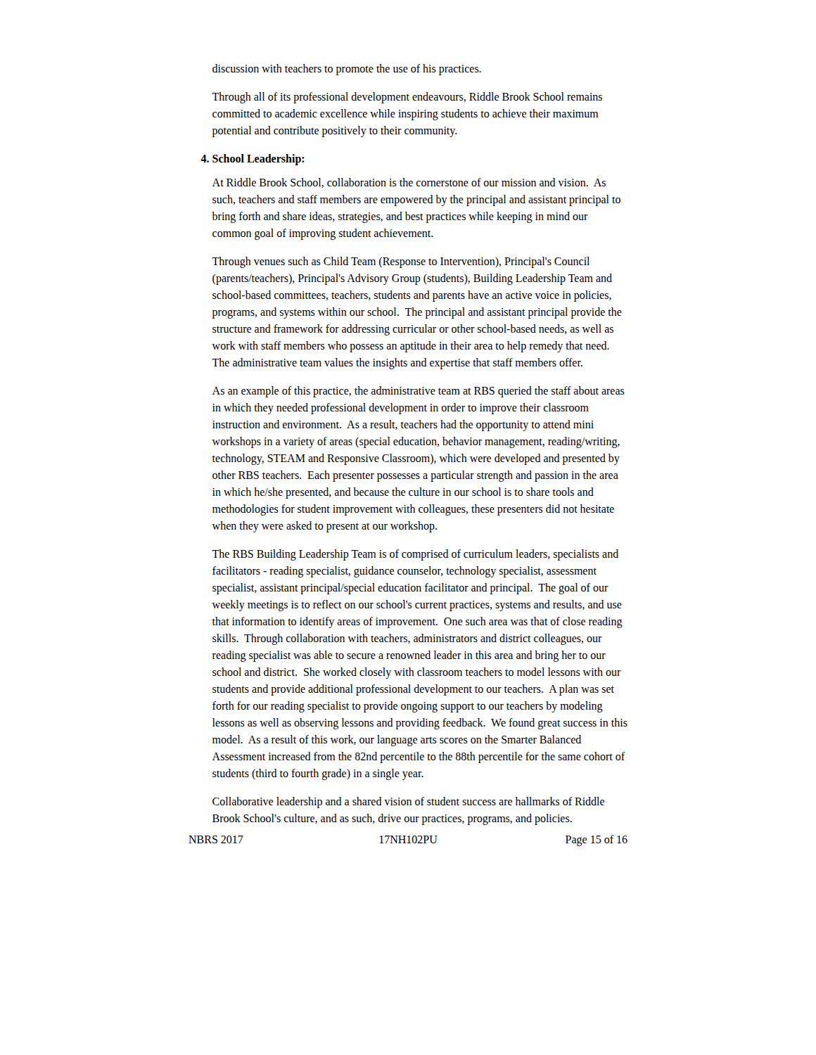discussion with teachers to promote the use of his practices.
Through all of its professional development endeavours, Riddle Brook School remains committed to academic excellence while inspiring students to achieve their maximum potential and contribute positively to their community.
School Leadership:
At Riddle Brook School, collaboration is the cornerstone of our mission and vision. As such, teachers and staff members are empowered by the principal and assistant principal to bring forth and share ideas, strategies, and best practices while keeping in mind our common goal of improving student achievement.
Through venues such as Child Team (Response to Intervention), Principal's Council (parents/teachers), Principal's Advisory Group (students), Building Leadership Team and school-based committees, teachers, students and parents have an active voice in policies, programs, and systems within our school. The principal and assistant principal provide the structure and framework for addressing curricular or other school-based needs, as well as work with staff members who possess an aptitude in their area to help remedy that need. The administrative team values the insights and expertise that staff members offer.
As an example of this practice, the administrative team at RBS queried the staff about areas in which they needed professional development in order to improve their classroom instruction and environment. As a result, teachers had the opportunity to attend mini workshops in a variety of areas (special education, behavior management, reading/writing, technology, STEAM and Responsive Classroom), which were developed and presented by other RBS teachers. Each presenter possesses a particular strength and passion in the area in which he/she presented, and because the culture in our school is to share tools and methodologies for student improvement with colleagues, these presenters did not hesitate when they were asked to present at our workshop.
The RBS Building Leadership Team is of comprised of curriculum leaders, specialists and facilitators - reading specialist, guidance counselor, technology specialist, assessment specialist, assistant principal/special education facilitator and principal. The goal of our weekly meetings is to reflect on our school's current practices, systems and results, and use that information to identify areas of improvement. One such area was that of close reading skills. Through collaboration with teachers, administrators and district colleagues, our reading specialist was able to secure a renowned leader in this area and bring her to our school and district. She worked closely with classroom teachers to model lessons with our students and provide additional professional development to our teachers. A plan was set forth for our reading specialist to provide ongoing support to our teachers by modeling lessons as well as observing lessons and providing feedback. We found great success in this model. As a result of this work, our language arts scores on the Smarter Balanced Assessment increased from the 82nd percentile to the 88th percentile for the same cohort of students (third to fourth grade) in a single year.
Collaborative leadership and a shared vision of student success are hallmarks of Riddle Brook School's culture, and as such, drive our practices, programs, and policies.
| NBRS 2017 | 17NH102PU | Page 15 of 16 |